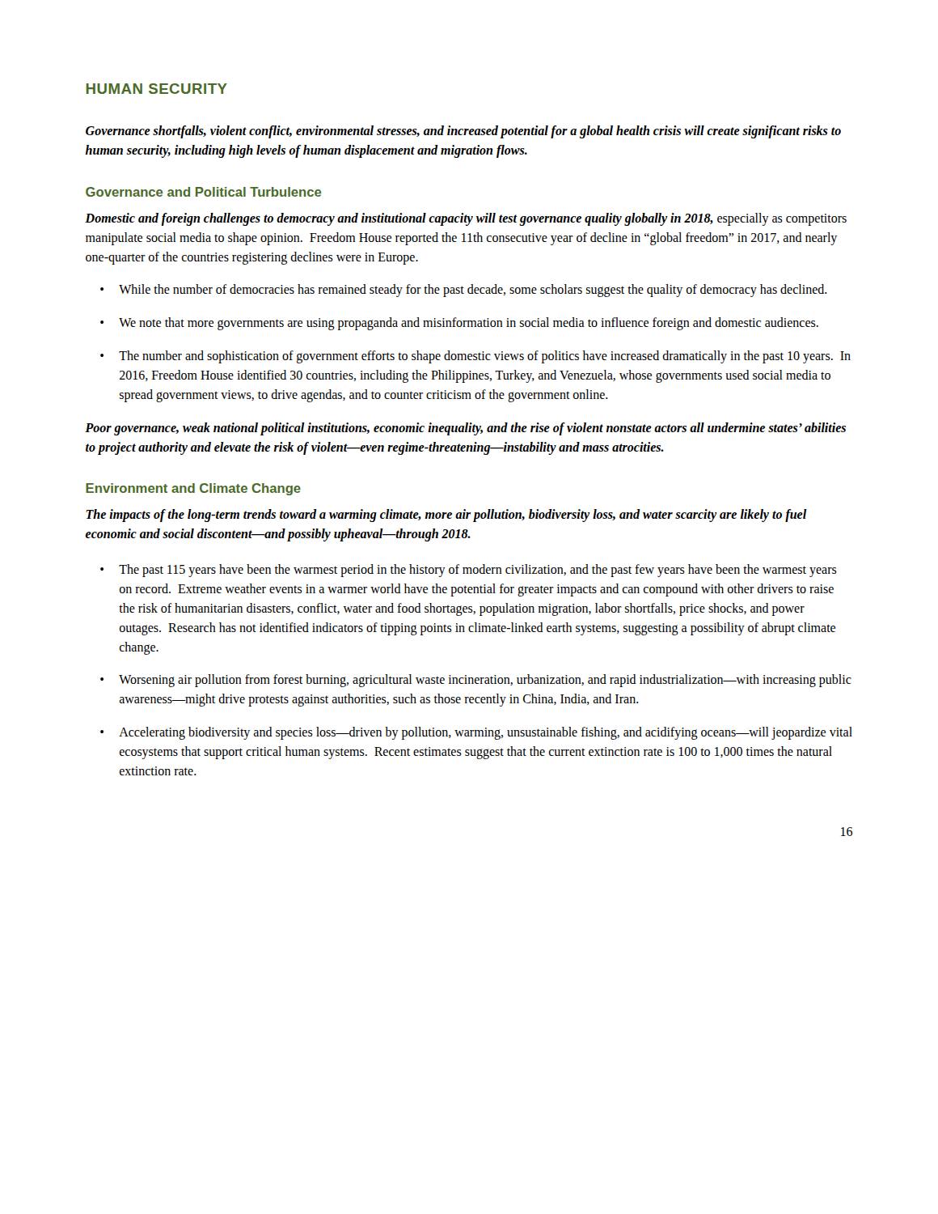HUMAN SECURITY
Governance shortfalls, violent conflict, environmental stresses, and increased potential for a global health crisis will create significant risks to human security, including high levels of human displacement and migration flows.
Governance and Political Turbulence
Domestic and foreign challenges to democracy and institutional capacity will test governance quality globally in 2018, especially as competitors manipulate social media to shape opinion. Freedom House reported the 11th consecutive year of decline in “global freedom” in 2017, and nearly one-quarter of the countries registering declines were in Europe.
While the number of democracies has remained steady for the past decade, some scholars suggest the quality of democracy has declined.
We note that more governments are using propaganda and misinformation in social media to influence foreign and domestic audiences.
The number and sophistication of government efforts to shape domestic views of politics have increased dramatically in the past 10 years. In 2016, Freedom House identified 30 countries, including the Philippines, Turkey, and Venezuela, whose governments used social media to spread government views, to drive agendas, and to counter criticism of the government online.
Poor governance, weak national political institutions, economic inequality, and the rise of violent nonstate actors all undermine states’ abilities to project authority and elevate the risk of violent—even regime-threatening—instability and mass atrocities.
Environment and Climate Change
The impacts of the long-term trends toward a warming climate, more air pollution, biodiversity loss, and water scarcity are likely to fuel economic and social discontent—and possibly upheaval—through 2018.
The past 115 years have been the warmest period in the history of modern civilization, and the past few years have been the warmest years on record. Extreme weather events in a warmer world have the potential for greater impacts and can compound with other drivers to raise the risk of humanitarian disasters, conflict, water and food shortages, population migration, labor shortfalls, price shocks, and power outages. Research has not identified indicators of tipping points in climate-linked earth systems, suggesting a possibility of abrupt climate change.
Worsening air pollution from forest burning, agricultural waste incineration, urbanization, and rapid industrialization—with increasing public awareness—might drive protests against authorities, such as those recently in China, India, and Iran.
Accelerating biodiversity and species loss—driven by pollution, warming, unsustainable fishing, and acidifying oceans—will jeopardize vital ecosystems that support critical human systems. Recent estimates suggest that the current extinction rate is 100 to 1,000 times the natural extinction rate.
16